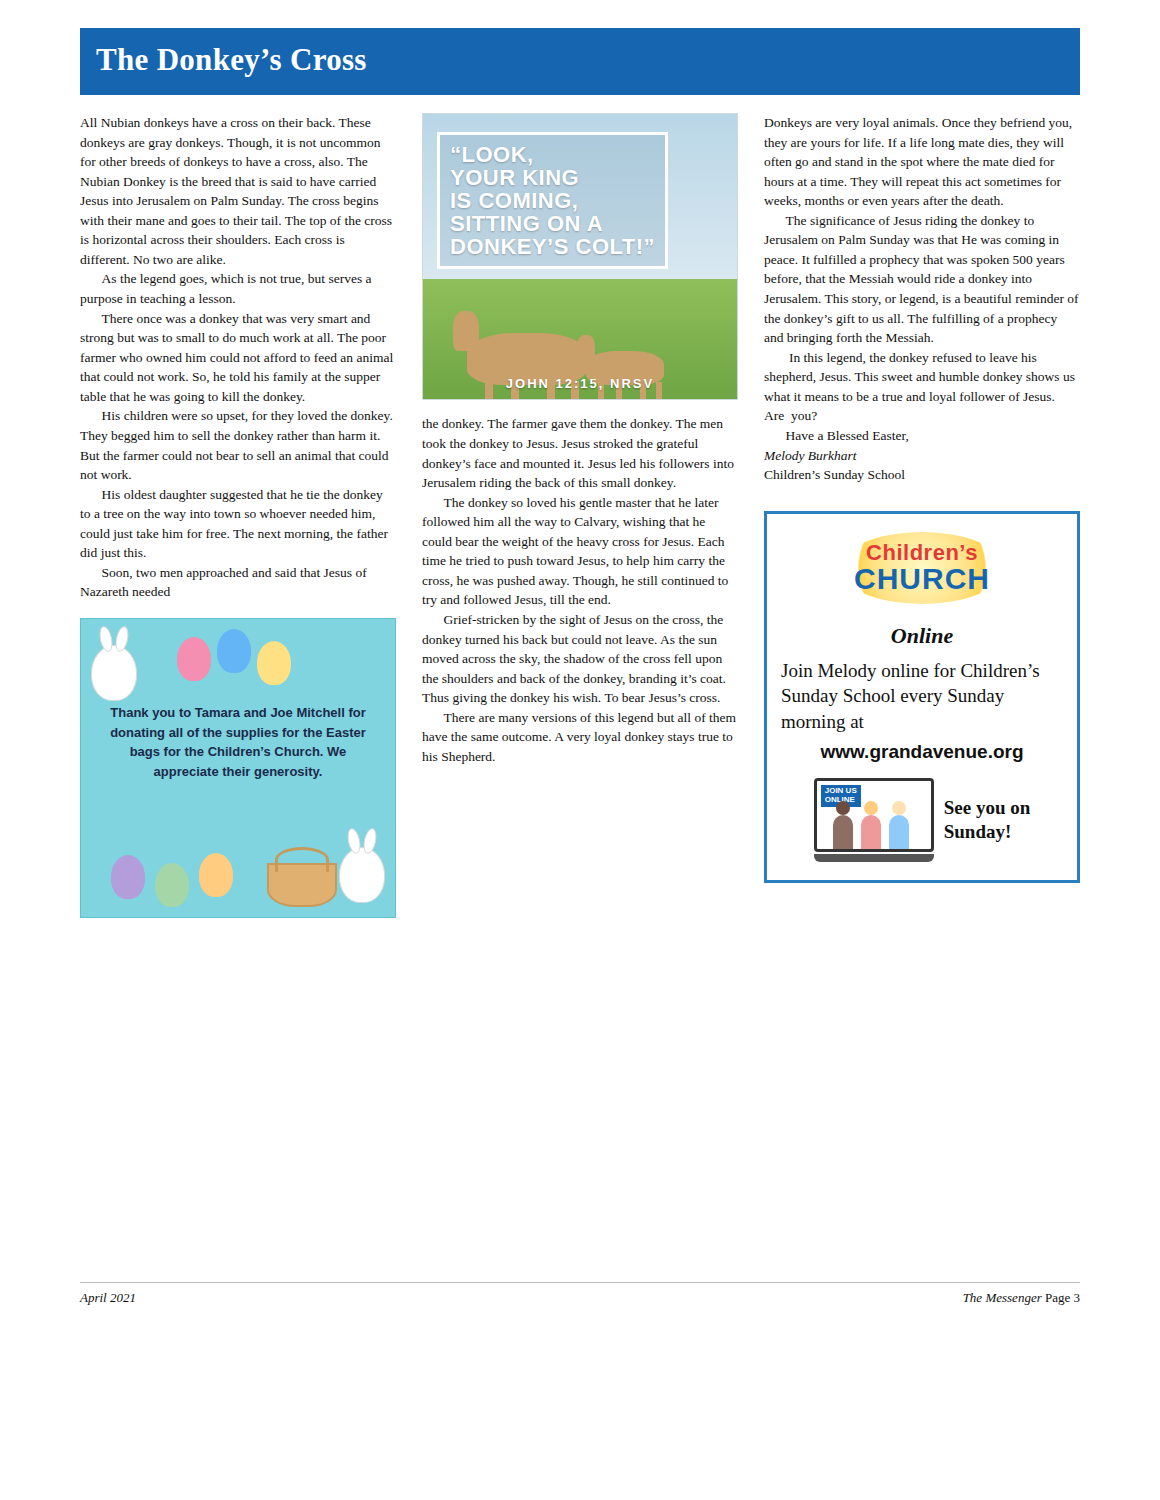The Donkey’s Cross
All Nubian donkeys have a cross on their back. These donkeys are gray donkeys. Though, it is not uncommon for other breeds of donkeys to have a cross, also. The Nubian Donkey is the breed that is said to have carried Jesus into Jerusalem on Palm Sunday. The cross begins with their mane and goes to their tail. The top of the cross is horizontal across their shoulders. Each cross is different. No two are alike.
As the legend goes, which is not true, but serves a purpose in teaching a lesson.
There once was a donkey that was very smart and strong but was to small to do much work at all. The poor farmer who owned him could not afford to feed an animal that could not work. So, he told his family at the supper table that he was going to kill the donkey.
His children were so upset, for they loved the donkey. They begged him to sell the donkey rather than harm it. But the farmer could not bear to sell an animal that could not work.
His oldest daughter suggested that he tie the donkey to a tree on the way into town so whoever needed him, could just take him for free. The next morning, the father did just this.
Soon, two men approached and said that Jesus of Nazareth needed
Thank you to Tamara and Joe Mitchell for donating all of the supplies for the Easter bags for the Children’s Church. We appreciate their generosity.
“LOOK,
YOUR KING
IS COMING,
SITTING ON A
DONKEY’S COLT!”
JOHN 12:15, NRSV
the donkey. The farmer gave them the donkey. The men took the donkey to Jesus. Jesus stroked the grateful donkey’s face and mounted it. Jesus led his followers into Jerusalem riding the back of this small donkey.
The donkey so loved his gentle master that he later followed him all the way to Calvary, wishing that he could bear the weight of the heavy cross for Jesus. Each time he tried to push toward Jesus, to help him carry the cross, he was pushed away. Though, he still continued to try and followed Jesus, till the end.
Grief-stricken by the sight of Jesus on the cross, the donkey turned his back but could not leave. As the sun moved across the sky, the shadow of the cross fell upon the shoulders and back of the donkey, branding it’s coat. Thus giving the donkey his wish. To bear Jesus’s cross.
There are many versions of this legend but all of them have the same outcome. A very loyal donkey stays true to his Shepherd.
Donkeys are very loyal animals. Once they befriend you, they are yours for life. If a life long mate dies, they will often go and stand in the spot where the mate died for hours at a time. They will repeat this act sometimes for weeks, months or even years after the death.
The significance of Jesus riding the donkey to Jerusalem on Palm Sunday was that He was coming in peace. It fulfilled a prophecy that was spoken 500 years before, that the Messiah would ride a donkey into Jerusalem. This story, or legend, is a beautiful reminder of the donkey’s gift to us all. The fulfilling of a prophecy and bringing forth the Messiah.
In this legend, the donkey refused to leave his shepherd, Jesus. This sweet and humble donkey shows us what it means to be a true and loyal follower of Jesus. Are you?
Have a Blessed Easter,
Melody Burkhart
Children’s Sunday School
Children’s CHURCH
Online
Join Melody online for Children’s Sunday School every Sunday morning at
www.grandavenue.org
JOIN US
ONLINE
See you on
Sunday!
April 2021
The Messenger Page 3